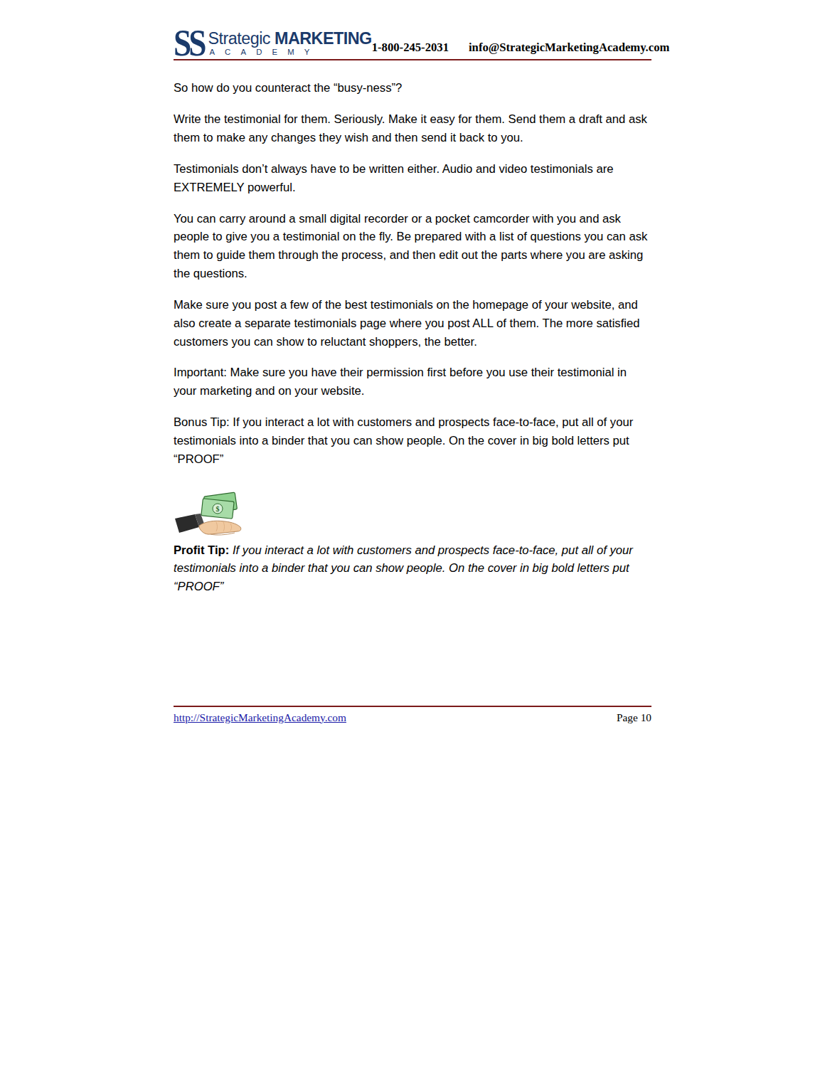SS
Strategic MARKETING
A C A D E M Y
1-800-245-2031 info@StrategicMarketingAcademy.com
So how do you counteract the “busy-ness”?
Write the testimonial for them. Seriously. Make it easy for them. Send them a draft and ask them to make any changes they wish and then send it back to you.
Testimonials don’t always have to be written either. Audio and video testimonials are EXTREMELY powerful.
You can carry around a small digital recorder or a pocket camcorder with you and ask people to give you a testimonial on the fly. Be prepared with a list of questions you can ask them to guide them through the process, and then edit out the parts where you are asking the questions.
Make sure you post a few of the best testimonials on the homepage of your website, and also create a separate testimonials page where you post ALL of them. The more satisfied customers you can show to reluctant shoppers, the better.
Important: Make sure you have their permission first before you use their testimonial in your marketing and on your website.
Bonus Tip: If you interact a lot with customers and prospects face-to-face, put all of your testimonials into a binder that you can show people. On the cover in big bold letters put “PROOF”
$
Profit Tip: If you interact a lot with customers and prospects face-to-face, put all of your testimonials into a binder that you can show people. On the cover in big bold letters put “PROOF”
http://StrategicMarketingAcademy.com Page 10